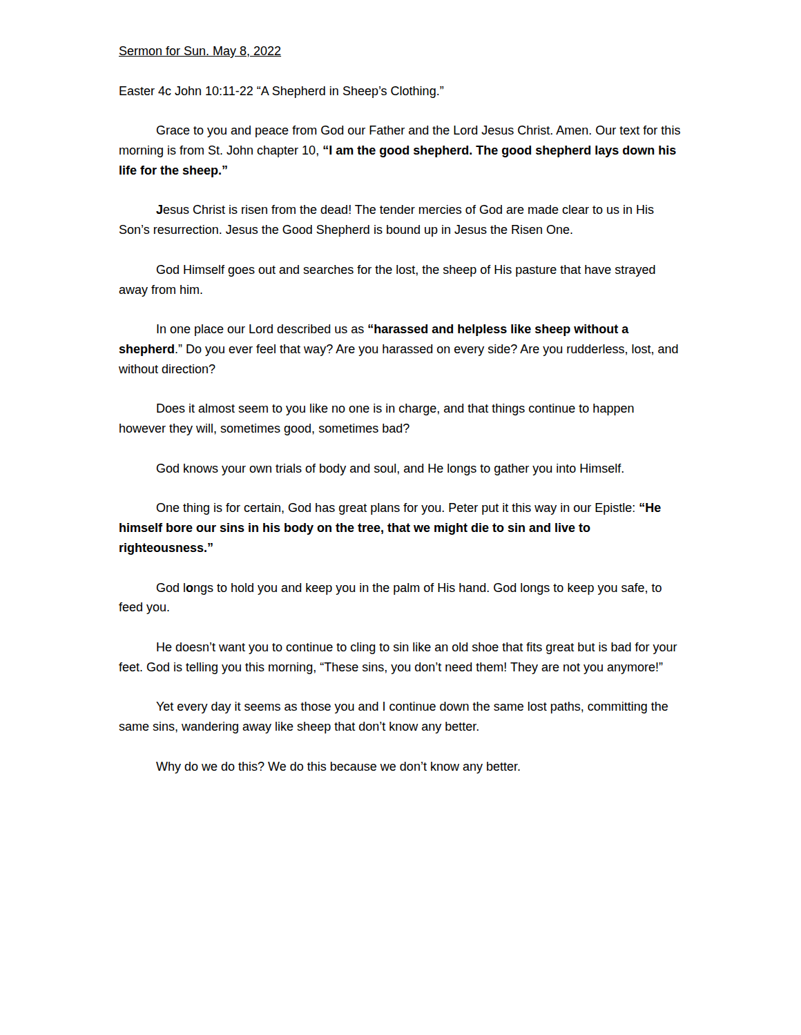Sermon for Sun. May 8, 2022
Easter 4c John 10:11-22 “A Shepherd in Sheep’s Clothing.”
Grace to you and peace from God our Father and the Lord Jesus Christ. Amen. Our text for this morning is from St. John chapter 10, “I am the good shepherd. The good shepherd lays down his life for the sheep.”
Jesus Christ is risen from the dead! The tender mercies of God are made clear to us in His Son’s resurrection. Jesus the Good Shepherd is bound up in Jesus the Risen One.
God Himself goes out and searches for the lost, the sheep of His pasture that have strayed away from him.
In one place our Lord described us as “harassed and helpless like sheep without a shepherd.” Do you ever feel that way? Are you harassed on every side? Are you rudderless, lost, and without direction?
Does it almost seem to you like no one is in charge, and that things continue to happen however they will, sometimes good, sometimes bad?
God knows your own trials of body and soul, and He longs to gather you into Himself.
One thing is for certain, God has great plans for you. Peter put it this way in our Epistle: “He himself bore our sins in his body on the tree, that we might die to sin and live to righteousness.”
God longs to hold you and keep you in the palm of His hand. God longs to keep you safe, to feed you.
He doesn’t want you to continue to cling to sin like an old shoe that fits great but is bad for your feet. God is telling you this morning, “These sins, you don’t need them! They are not you anymore!”
Yet every day it seems as those you and I continue down the same lost paths, committing the same sins, wandering away like sheep that don’t know any better.
Why do we do this? We do this because we don’t know any better.